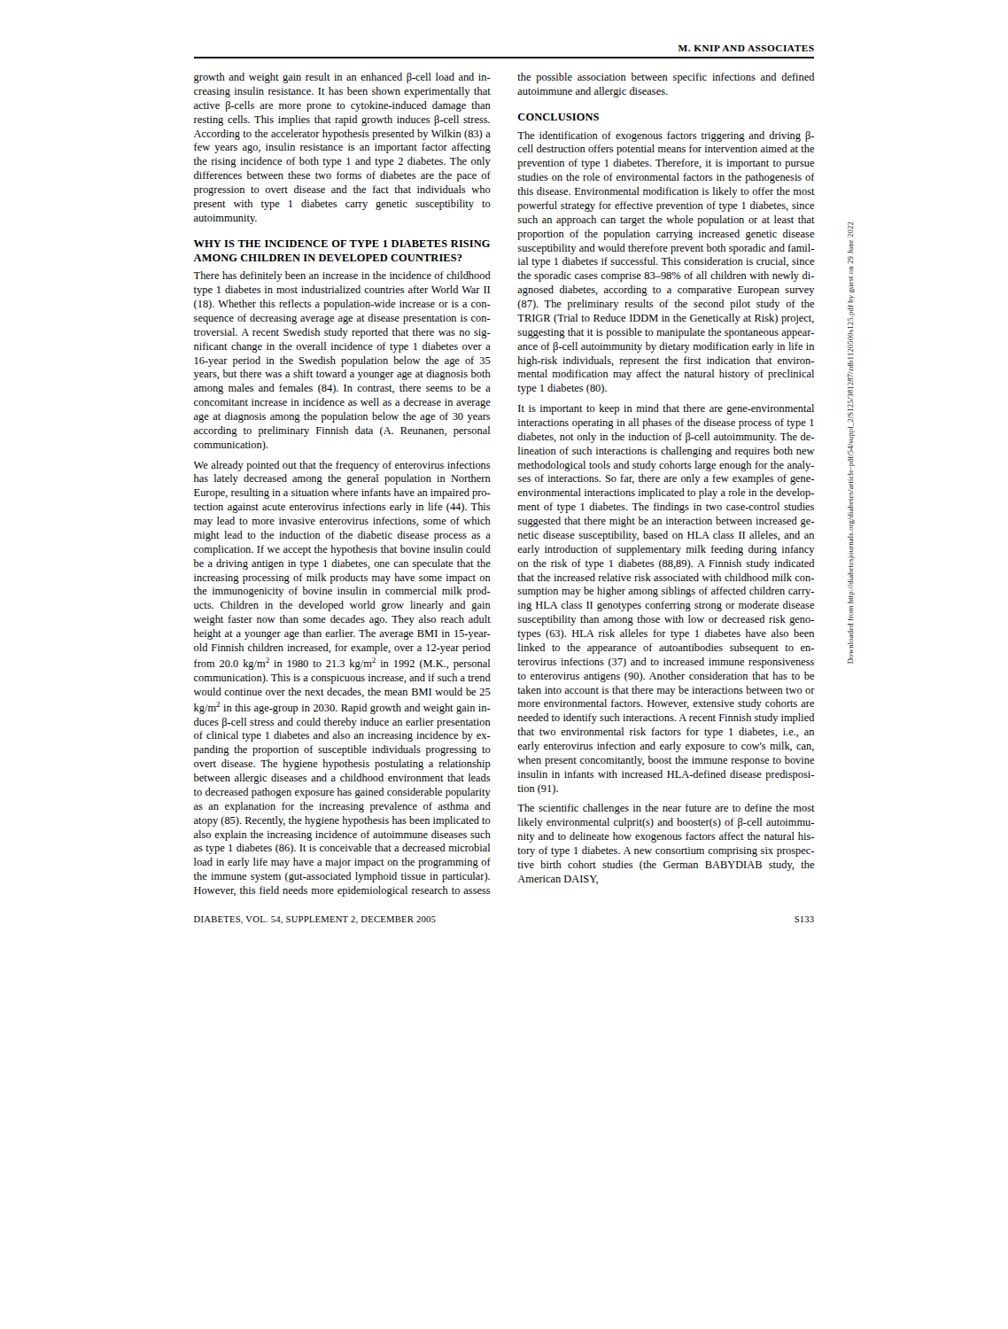M. KNIP AND ASSOCIATES
Downloaded from http://diabetesjournals.org/diabetes/article-pdf/54/suppl_2/S125/381287/zdb1120500s125.pdf by guest on 29 June 2022
growth and weight gain result in an enhanced β-cell load and increasing insulin resistance. It has been shown experimentally that active β-cells are more prone to cytokine-induced damage than resting cells. This implies that rapid growth induces β-cell stress. According to the accelerator hypothesis presented by Wilkin (83) a few years ago, insulin resistance is an important factor affecting the rising incidence of both type 1 and type 2 diabetes. The only differences between these two forms of diabetes are the pace of progression to overt disease and the fact that individuals who present with type 1 diabetes carry genetic susceptibility to autoimmunity.
Why is the incidence of type 1 diabetes rising among children in developed countries?
There has definitely been an increase in the incidence of childhood type 1 diabetes in most industrialized countries after World War II (18). Whether this reflects a population-wide increase or is a consequence of decreasing average age at disease presentation is controversial. A recent Swedish study reported that there was no significant change in the overall incidence of type 1 diabetes over a 16-year period in the Swedish population below the age of 35 years, but there was a shift toward a younger age at diagnosis both among males and females (84). In contrast, there seems to be a concomitant increase in incidence as well as a decrease in average age at diagnosis among the population below the age of 30 years according to preliminary Finnish data (A. Reunanen, personal communication).
We already pointed out that the frequency of enterovirus infections has lately decreased among the general population in Northern Europe, resulting in a situation where infants have an impaired protection against acute enterovirus infections early in life (44). This may lead to more invasive enterovirus infections, some of which might lead to the induction of the diabetic disease process as a complication. If we accept the hypothesis that bovine insulin could be a driving antigen in type 1 diabetes, one can speculate that the increasing processing of milk products may have some impact on the immunogenicity of bovine insulin in commercial milk products. Children in the developed world grow linearly and gain weight faster now than some decades ago. They also reach adult height at a younger age than earlier. The average BMI in 15-year-old Finnish children increased, for example, over a 12-year period from 20.0 kg/m2 in 1980 to 21.3 kg/m2 in 1992 (M.K., personal communication). This is a conspicuous increase, and if such a trend would continue over the next decades, the mean BMI would be 25 kg/m2 in this age-group in 2030. Rapid growth and weight gain induces β-cell stress and could thereby induce an earlier presentation of clinical type 1 diabetes and also an increasing incidence by expanding the proportion of susceptible individuals progressing to overt disease. The hygiene hypothesis postulating a relationship between allergic diseases and a childhood environment that leads to decreased pathogen exposure has gained considerable popularity as an explanation for the increasing prevalence of asthma and atopy (85). Recently, the hygiene hypothesis has been implicated to also explain the increasing incidence of autoimmune diseases such as type 1 diabetes (86). It is conceivable that a decreased microbial load in early life may have a major impact on the programming of the immune system (gut-associated lymphoid tissue in particular). However, this field needs more epidemiological research to assess the possible association between specific infections and defined autoimmune and allergic diseases.
Conclusions
The identification of exogenous factors triggering and driving β-cell destruction offers potential means for intervention aimed at the prevention of type 1 diabetes. Therefore, it is important to pursue studies on the role of environmental factors in the pathogenesis of this disease. Environmental modification is likely to offer the most powerful strategy for effective prevention of type 1 diabetes, since such an approach can target the whole population or at least that proportion of the population carrying increased genetic disease susceptibility and would therefore prevent both sporadic and familial type 1 diabetes if successful. This consideration is crucial, since the sporadic cases comprise 83–98% of all children with newly diagnosed diabetes, according to a comparative European survey (87). The preliminary results of the second pilot study of the TRIGR (Trial to Reduce IDDM in the Genetically at Risk) project, suggesting that it is possible to manipulate the spontaneous appearance of β-cell autoimmunity by dietary modification early in life in high-risk individuals, represent the first indication that environmental modification may affect the natural history of preclinical type 1 diabetes (80).
It is important to keep in mind that there are gene-environmental interactions operating in all phases of the disease process of type 1 diabetes, not only in the induction of β-cell autoimmunity. The delineation of such interactions is challenging and requires both new methodological tools and study cohorts large enough for the analyses of interactions. So far, there are only a few examples of gene-environmental interactions implicated to play a role in the development of type 1 diabetes. The findings in two case-control studies suggested that there might be an interaction between increased genetic disease susceptibility, based on HLA class II alleles, and an early introduction of supplementary milk feeding during infancy on the risk of type 1 diabetes (88,89). A Finnish study indicated that the increased relative risk associated with childhood milk consumption may be higher among siblings of affected children carrying HLA class II genotypes conferring strong or moderate disease susceptibility than among those with low or decreased risk genotypes (63). HLA risk alleles for type 1 diabetes have also been linked to the appearance of autoantibodies subsequent to enterovirus infections (37) and to increased immune responsiveness to enterovirus antigens (90). Another consideration that has to be taken into account is that there may be interactions between two or more environmental factors. However, extensive study cohorts are needed to identify such interactions. A recent Finnish study implied that two environmental risk factors for type 1 diabetes, i.e., an early enterovirus infection and early exposure to cow's milk, can, when present concomitantly, boost the immune response to bovine insulin in infants with increased HLA-defined disease predisposition (91).
The scientific challenges in the near future are to define the most likely environmental culprit(s) and booster(s) of β-cell autoimmunity and to delineate how exogenous factors affect the natural history of type 1 diabetes. A new consortium comprising six prospective birth cohort studies (the German BABYDIAB study, the American DAISY,
DIABETES, VOL. 54, SUPPLEMENT 2, DECEMBER 2005 S133